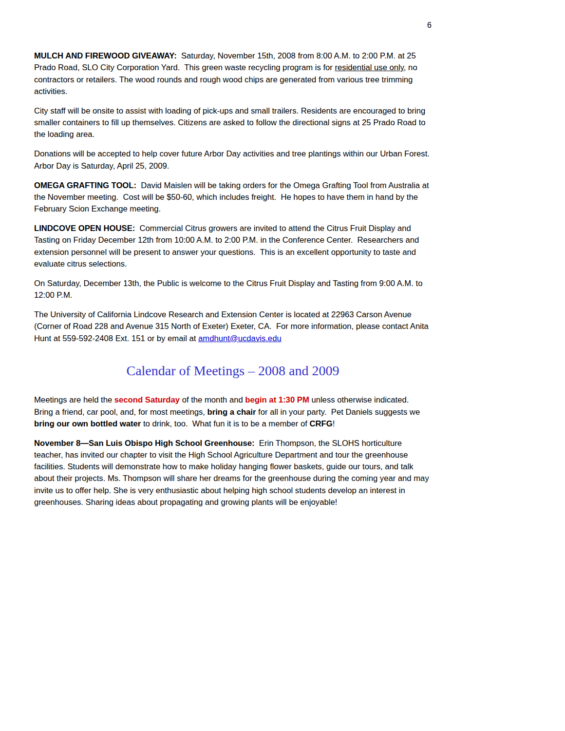6
MULCH AND FIREWOOD GIVEAWAY: Saturday, November 15th, 2008 from 8:00 A.M. to 2:00 P.M. at 25 Prado Road, SLO City Corporation Yard. This green waste recycling program is for residential use only, no contractors or retailers. The wood rounds and rough wood chips are generated from various tree trimming activities.
City staff will be onsite to assist with loading of pick-ups and small trailers. Residents are encouraged to bring smaller containers to fill up themselves. Citizens are asked to follow the directional signs at 25 Prado Road to the loading area.
Donations will be accepted to help cover future Arbor Day activities and tree plantings within our Urban Forest. Arbor Day is Saturday, April 25, 2009.
OMEGA GRAFTING TOOL: David Maislen will be taking orders for the Omega Grafting Tool from Australia at the November meeting. Cost will be $50-60, which includes freight. He hopes to have them in hand by the February Scion Exchange meeting.
LINDCOVE OPEN HOUSE: Commercial Citrus growers are invited to attend the Citrus Fruit Display and Tasting on Friday December 12th from 10:00 A.M. to 2:00 P.M. in the Conference Center. Researchers and extension personnel will be present to answer your questions. This is an excellent opportunity to taste and evaluate citrus selections.
On Saturday, December 13th, the Public is welcome to the Citrus Fruit Display and Tasting from 9:00 A.M. to 12:00 P.M.
The University of California Lindcove Research and Extension Center is located at 22963 Carson Avenue (Corner of Road 228 and Avenue 315 North of Exeter) Exeter, CA. For more information, please contact Anita Hunt at 559-592-2408 Ext. 151 or by email at amdhunt@ucdavis.edu
Calendar of Meetings – 2008 and 2009
Meetings are held the second Saturday of the month and begin at 1:30 PM unless otherwise indicated. Bring a friend, car pool, and, for most meetings, bring a chair for all in your party. Pet Daniels suggests we bring our own bottled water to drink, too. What fun it is to be a member of CRFG!
November 8—San Luis Obispo High School Greenhouse: Erin Thompson, the SLOHS horticulture teacher, has invited our chapter to visit the High School Agriculture Department and tour the greenhouse facilities. Students will demonstrate how to make holiday hanging flower baskets, guide our tours, and talk about their projects. Ms. Thompson will share her dreams for the greenhouse during the coming year and may invite us to offer help. She is very enthusiastic about helping high school students develop an interest in greenhouses. Sharing ideas about propagating and growing plants will be enjoyable!